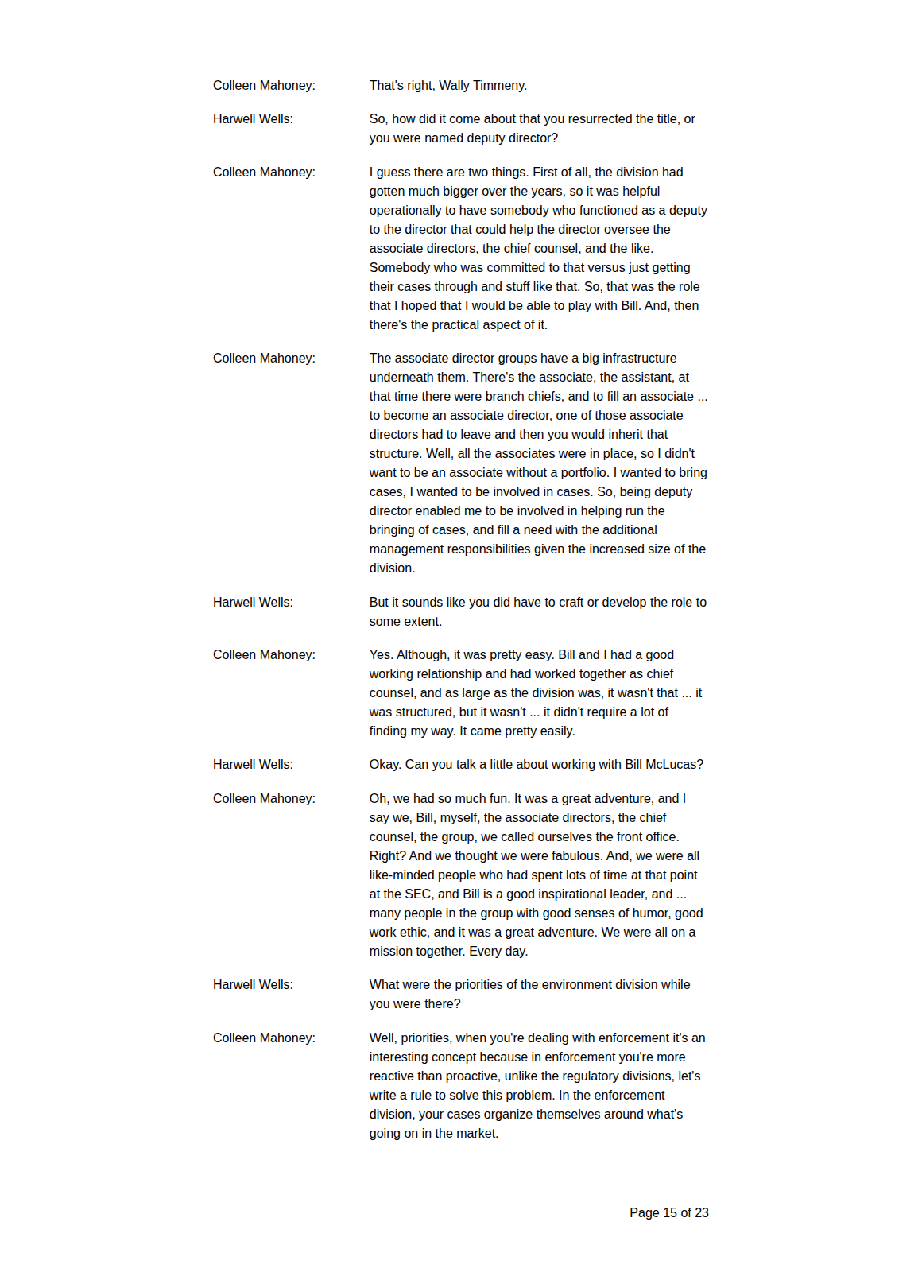Colleen Mahoney:
That's right, Wally Timmeny.
Harwell Wells:
So, how did it come about that you resurrected the title, or you were named deputy director?
Colleen Mahoney:
I guess there are two things. First of all, the division had gotten much bigger over the years, so it was helpful operationally to have somebody who functioned as a deputy to the director that could help the director oversee the associate directors, the chief counsel, and the like. Somebody who was committed to that versus just getting their cases through and stuff like that. So, that was the role that I hoped that I would be able to play with Bill. And, then there's the practical aspect of it.
Colleen Mahoney:
The associate director groups have a big infrastructure underneath them. There's the associate, the assistant, at that time there were branch chiefs, and to fill an associate ... to become an associate director, one of those associate directors had to leave and then you would inherit that structure. Well, all the associates were in place, so I didn't want to be an associate without a portfolio. I wanted to bring cases, I wanted to be involved in cases. So, being deputy director enabled me to be involved in helping run the bringing of cases, and fill a need with the additional management responsibilities given the increased size of the division.
Harwell Wells:
But it sounds like you did have to craft or develop the role to some extent.
Colleen Mahoney:
Yes. Although, it was pretty easy. Bill and I had a good working relationship and had worked together as chief counsel, and as large as the division was, it wasn't that ... it was structured, but it wasn't ... it didn't require a lot of finding my way. It came pretty easily.
Harwell Wells:
Okay. Can you talk a little about working with Bill McLucas?
Colleen Mahoney:
Oh, we had so much fun. It was a great adventure, and I say we, Bill, myself, the associate directors, the chief counsel, the group, we called ourselves the front office. Right? And we thought we were fabulous. And, we were all like-minded people who had spent lots of time at that point at the SEC, and Bill is a good inspirational leader, and ... many people in the group with good senses of humor, good work ethic, and it was a great adventure. We were all on a mission together. Every day.
Harwell Wells:
What were the priorities of the environment division while you were there?
Colleen Mahoney:
Well, priorities, when you're dealing with enforcement it's an interesting concept because in enforcement you're more reactive than proactive, unlike the regulatory divisions, let's write a rule to solve this problem. In the enforcement division, your cases organize themselves around what's going on in the market.
Page 15 of 23